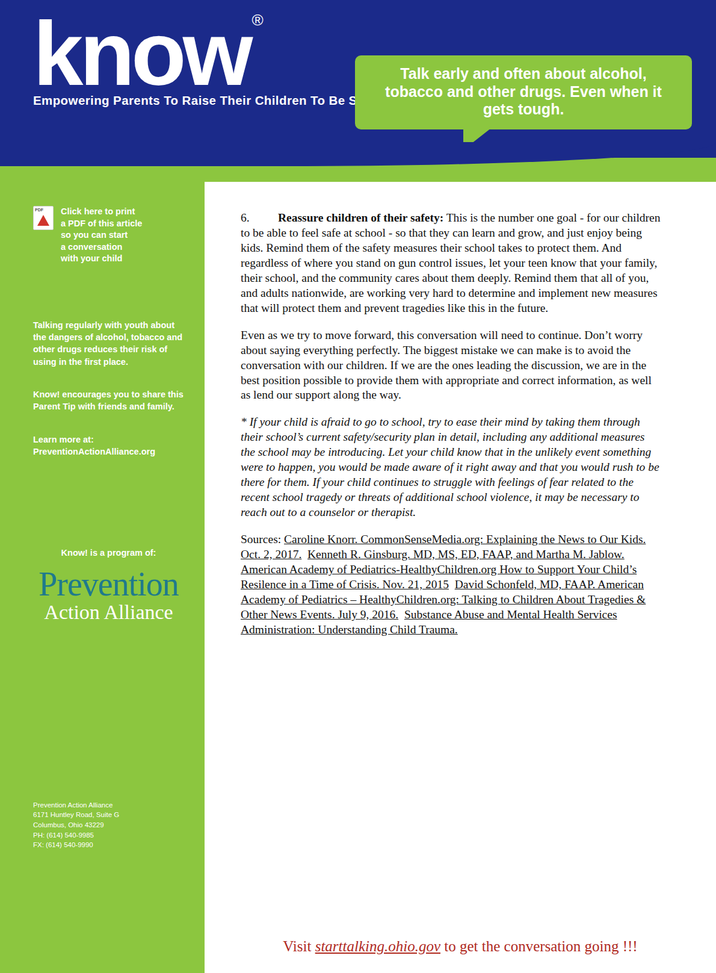know®
Empowering Parents To Raise Their Children To Be Substance-Free
Talk early and often about alcohol, tobacco and other drugs. Even when it gets tough.
Click here to print
a PDF of this article
so you can start
a conversation
with your child
Talking regularly with youth about the dangers of alcohol, tobacco and other drugs reduces their risk of using in the first place.
Know! encourages you to share this Parent Tip with friends and family.
Learn more at:
PreventionActionAlliance.org
Know! is a program of:
Prevention Action Alliance
Prevention Action Alliance
6171 Huntley Road, Suite G
Columbus, Ohio 43229
PH: (614) 540-9985
FX: (614) 540-9990
6. Reassure children of their safety: This is the number one goal - for our children to be able to feel safe at school - so that they can learn and grow, and just enjoy being kids. Remind them of the safety measures their school takes to protect them. And regardless of where you stand on gun control issues, let your teen know that your family, their school, and the community cares about them deeply. Remind them that all of you, and adults nationwide, are working very hard to determine and implement new measures that will protect them and prevent tragedies like this in the future.
Even as we try to move forward, this conversation will need to continue. Don’t worry about saying everything perfectly. The biggest mistake we can make is to avoid the conversation with our children. If we are the ones leading the discussion, we are in the best position possible to provide them with appropriate and correct information, as well as lend our support along the way.
* If your child is afraid to go to school, try to ease their mind by taking them through their school’s current safety/security plan in detail, including any additional measures the school may be introducing. Let your child know that in the unlikely event something were to happen, you would be made aware of it right away and that you would rush to be there for them. If your child continues to struggle with feelings of fear related to the recent school tragedy or threats of additional school violence, it may be necessary to reach out to a counselor or therapist.
Sources: Caroline Knorr. CommonSenseMedia.org: Explaining the News to Our Kids. Oct. 2, 2017. Kenneth R. Ginsburg. MD, MS, ED, FAAP, and Martha M. Jablow. American Academy of Pediatrics-HealthyChildren.org How to Support Your Child’s Resilence in a Time of Crisis. Nov. 21, 2015 David Schonfeld, MD, FAAP. American Academy of Pediatrics – HealthyChildren.org: Talking to Children About Tragedies & Other News Events. July 9, 2016. Substance Abuse and Mental Health Services Administration: Understanding Child Trauma.
Visit starttalking.ohio.gov to get the conversation going !!!